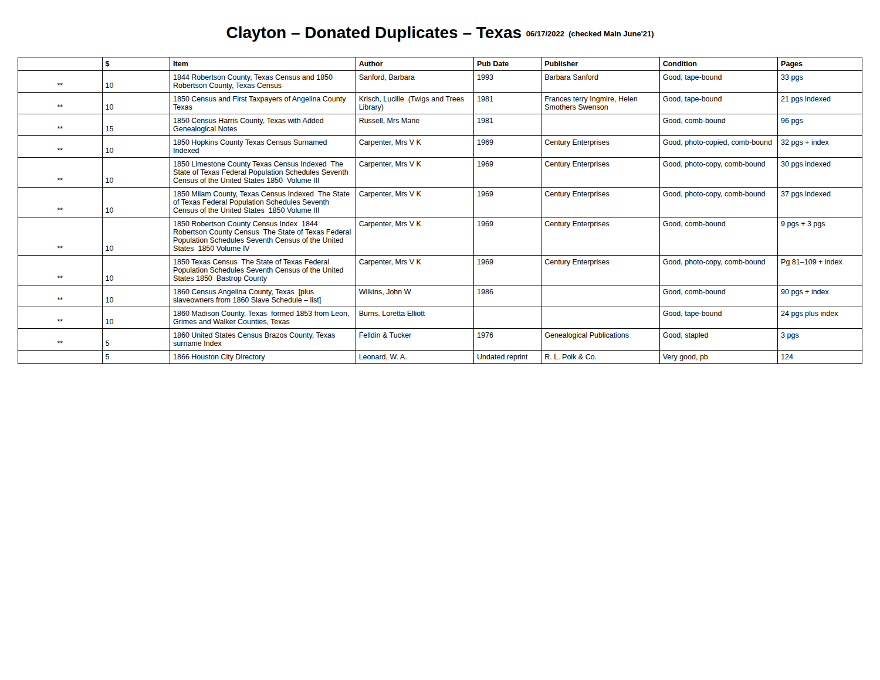Clayton – Donated Duplicates – Texas 06/17/2022 (checked Main June'21)
| | $ | Item | Author | Pub Date | Publisher | Condition | Pages |
| --- | --- | --- | --- | --- | --- | --- | --- |
| ** | 10 | 1844 Robertson County, Texas Census and 1850 Robertson County, Texas Census | Sanford, Barbara | 1993 | Barbara Sanford | Good, tape-bound | 33 pgs |
| ** | 10 | 1850 Census and First Taxpayers of Angelina County Texas | Krisch, Lucille (Twigs and Trees Library) | 1981 | Frances terry Ingmire, Helen Smothers Swenson | Good, tape-bound | 21 pgs indexed |
| ** | 15 | 1850 Census Harris County, Texas with Added Genealogical Notes | Russell, Mrs Marie | 1981 | | Good, comb-bound | 96 pgs |
| ** | 10 | 1850 Hopkins County Texas Census Surnamed Indexed | Carpenter, Mrs V K | 1969 | Century Enterprises | Good, photo-copied, comb-bound | 32 pgs + index |
| ** | 10 | 1850 Limestone County Texas Census Indexed The State of Texas Federal Population Schedules Seventh Census of the United States 1850 Volume III | Carpenter, Mrs V K | 1969 | Century Enterprises | Good, photo-copy, comb-bound | 30 pgs indexed |
| ** | 10 | 1850 Milam County, Texas Census Indexed The State of Texas Federal Population Schedules Seventh Census of the United States 1850 Volume III | Carpenter, Mrs V K | 1969 | Century Enterprises | Good, photo-copy, comb-bound | 37 pgs indexed |
| ** | 10 | 1850 Robertson County Census Index 1844 Robertson County Census The State of Texas Federal Population Schedules Seventh Census of the United States 1850 Volume IV | Carpenter, Mrs V K | 1969 | Century Enterprises | Good, comb-bound | 9 pgs + 3 pgs |
| ** | 10 | 1850 Texas Census The State of Texas Federal Population Schedules Seventh Census of the United States 1850 Bastrop County | Carpenter, Mrs V K | 1969 | Century Enterprises | Good, photo-copy, comb-bound | Pg 81–109 + index |
| ** | 10 | 1860 Census Angelina County, Texas [plus slaveowners from 1860 Slave Schedule – list] | Wilkins, John W | 1986 | | Good, comb-bound | 90 pgs + index |
| ** | 10 | 1860 Madison County, Texas formed 1853 from Leon, Grimes and Walker Counties, Texas | Burns, Loretta Elliott | | | Good, tape-bound | 24 pgs plus index |
| ** | 5 | 1860 United States Census Brazos County, Texas surname Index | Felldin & Tucker | 1976 | Genealogical Publications | Good, stapled | 3 pgs |
| | 5 | 1866 Houston City Directory | Leonard, W. A. | Undated reprint | R. L. Polk & Co. | Very good, pb | 124 |